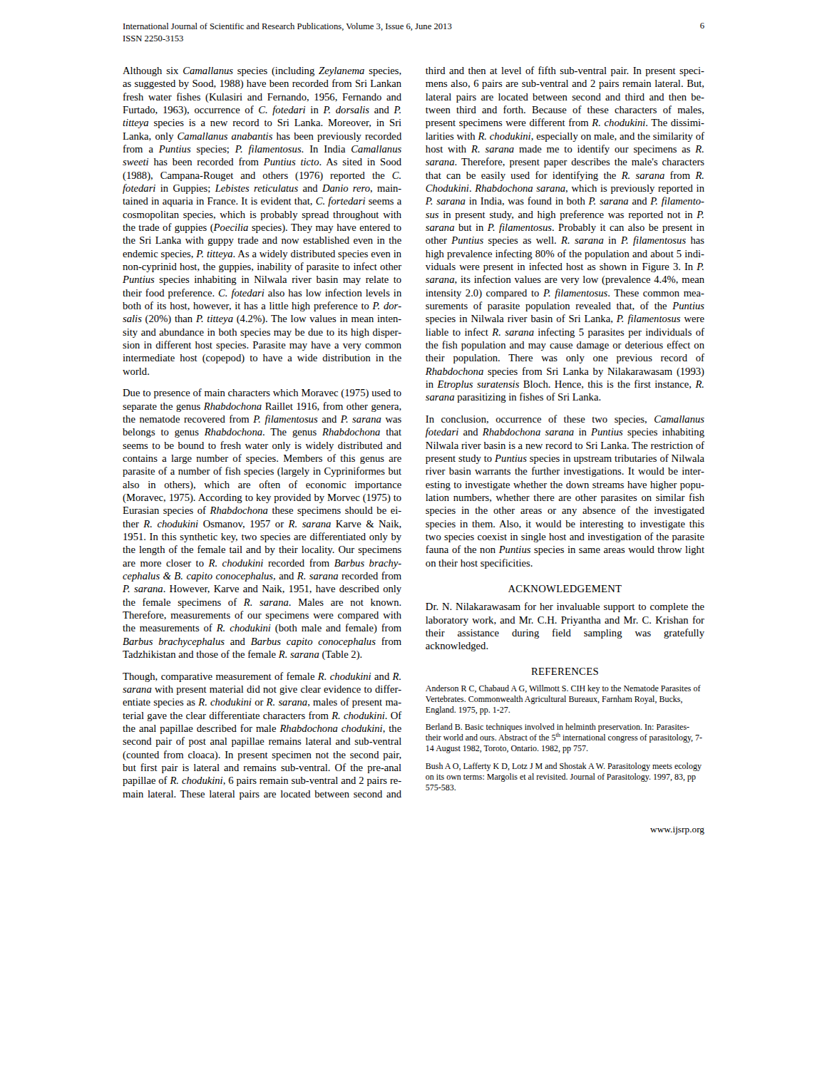International Journal of Scientific and Research Publications, Volume 3, Issue 6, June 2013
ISSN 2250-3153
6
Although six Camallanus species (including Zeylanema species, as suggested by Sood, 1988) have been recorded from Sri Lankan fresh water fishes (Kulasiri and Fernando, 1956, Fernando and Furtado, 1963), occurrence of C. fotedari in P. dorsalis and P. titteya species is a new record to Sri Lanka. Moreover, in Sri Lanka, only Camallanus anabantis has been previously recorded from a Puntius species; P. filamentosus. In India Camallanus sweeti has been recorded from Puntius ticto. As sited in Sood (1988), Campana-Rouget and others (1976) reported the C. fotedari in Guppies; Lebistes reticulatus and Danio rero, maintained in aquaria in France. It is evident that, C. fortedari seems a cosmopolitan species, which is probably spread throughout with the trade of guppies (Poecilia species). They may have entered to the Sri Lanka with guppy trade and now established even in the endemic species, P. titteya. As a widely distributed species even in non-cyprinid host, the guppies, inability of parasite to infect other Puntius species inhabiting in Nilwala river basin may relate to their food preference. C. fotedari also has low infection levels in both of its host, however, it has a little high preference to P. dorsalis (20%) than P. titteya (4.2%). The low values in mean intensity and abundance in both species may be due to its high dispersion in different host species. Parasite may have a very common intermediate host (copepod) to have a wide distribution in the world.
Due to presence of main characters which Moravec (1975) used to separate the genus Rhabdochona Raillet 1916, from other genera, the nematode recovered from P. filamentosus and P. sarana was belongs to genus Rhabdochona. The genus Rhabdochona that seems to be bound to fresh water only is widely distributed and contains a large number of species. Members of this genus are parasite of a number of fish species (largely in Cypriniformes but also in others), which are often of economic importance (Moravec, 1975). According to key provided by Morvec (1975) to Eurasian species of Rhabdochona these specimens should be either R. chodukini Osmanov, 1957 or R. sarana Karve & Naik, 1951. In this synthetic key, two species are differentiated only by the length of the female tail and by their locality. Our specimens are more closer to R. chodukini recorded from Barbus brachycephalus & B. capito conocephalus, and R. sarana recorded from P. sarana. However, Karve and Naik, 1951, have described only the female specimens of R. sarana. Males are not known. Therefore, measurements of our specimens were compared with the measurements of R. chodukini (both male and female) from Barbus brachycephalus and Barbus capito conocephalus from Tadzhikistan and those of the female R. sarana (Table 2).
Though, comparative measurement of female R. chodukini and R. sarana with present material did not give clear evidence to differentiate species as R. chodukini or R. sarana, males of present material gave the clear differentiate characters from R. chodukini. Of the anal papillae described for male Rhabdochona chodukini, the second pair of post anal papillae remains lateral and sub-ventral (counted from cloaca). In present specimen not the second pair, but first pair is lateral and remains sub-ventral. Of the pre-anal papillae of R. chodukini, 6 pairs remain sub-ventral and 2 pairs remain lateral. These lateral pairs are located between second and third and then at level of fifth sub-ventral pair. In present specimens also, 6 pairs are sub-ventral and 2 pairs remain lateral. But, lateral pairs are located between second and third and then between third and forth. Because of these characters of males, present specimens were different from R. chodukini. The dissimilarities with R. chodukini, especially on male, and the similarity of host with R. sarana made me to identify our specimens as R. sarana. Therefore, present paper describes the male's characters that can be easily used for identifying the R. sarana from R. Chodukini. Rhabdochona sarana, which is previously reported in P. sarana in India, was found in both P. sarana and P. filamentosus in present study, and high preference was reported not in P. sarana but in P. filamentosus. Probably it can also be present in other Puntius species as well. R. sarana in P. filamentosus has high prevalence infecting 80% of the population and about 5 individuals were present in infected host as shown in Figure 3. In P. sarana, its infection values are very low (prevalence 4.4%, mean intensity 2.0) compared to P. filamentosus. These common measurements of parasite population revealed that, of the Puntius species in Nilwala river basin of Sri Lanka, P. filamentosus were liable to infect R. sarana infecting 5 parasites per individuals of the fish population and may cause damage or deterious effect on their population. There was only one previous record of Rhabdochona species from Sri Lanka by Nilakarawasam (1993) in Etroplus suratensis Bloch. Hence, this is the first instance, R. sarana parasitizing in fishes of Sri Lanka.
In conclusion, occurrence of these two species, Camallanus fotedari and Rhabdochona sarana in Puntius species inhabiting Nilwala river basin is a new record to Sri Lanka. The restriction of present study to Puntius species in upstream tributaries of Nilwala river basin warrants the further investigations. It would be interesting to investigate whether the down streams have higher population numbers, whether there are other parasites on similar fish species in the other areas or any absence of the investigated species in them. Also, it would be interesting to investigate this two species coexist in single host and investigation of the parasite fauna of the non Puntius species in same areas would throw light on their host specificities.
Acknowledgement
Dr. N. Nilakarawasam for her invaluable support to complete the laboratory work, and Mr. C.H. Priyantha and Mr. C. Krishan for their assistance during field sampling was gratefully acknowledged.
References
Anderson R C, Chabaud A G, Willmott S. CIH key to the Nematode Parasites of Vertebrates. Commonwealth Agricultural Bureaux, Farnham Royal, Bucks, England. 1975, pp. 1-27.
Berland B. Basic techniques involved in helminth preservation. In: Parasites-their world and ours. Abstract of the 5th international congress of parasitology, 7-14 August 1982, Toroto, Ontario. 1982, pp 757.
Bush A O, Lafferty K D, Lotz J M and Shostak A W. Parasitology meets ecology on its own terms: Margolis et al revisited. Journal of Parasitology. 1997, 83, pp 575-583.
www.ijsrp.org